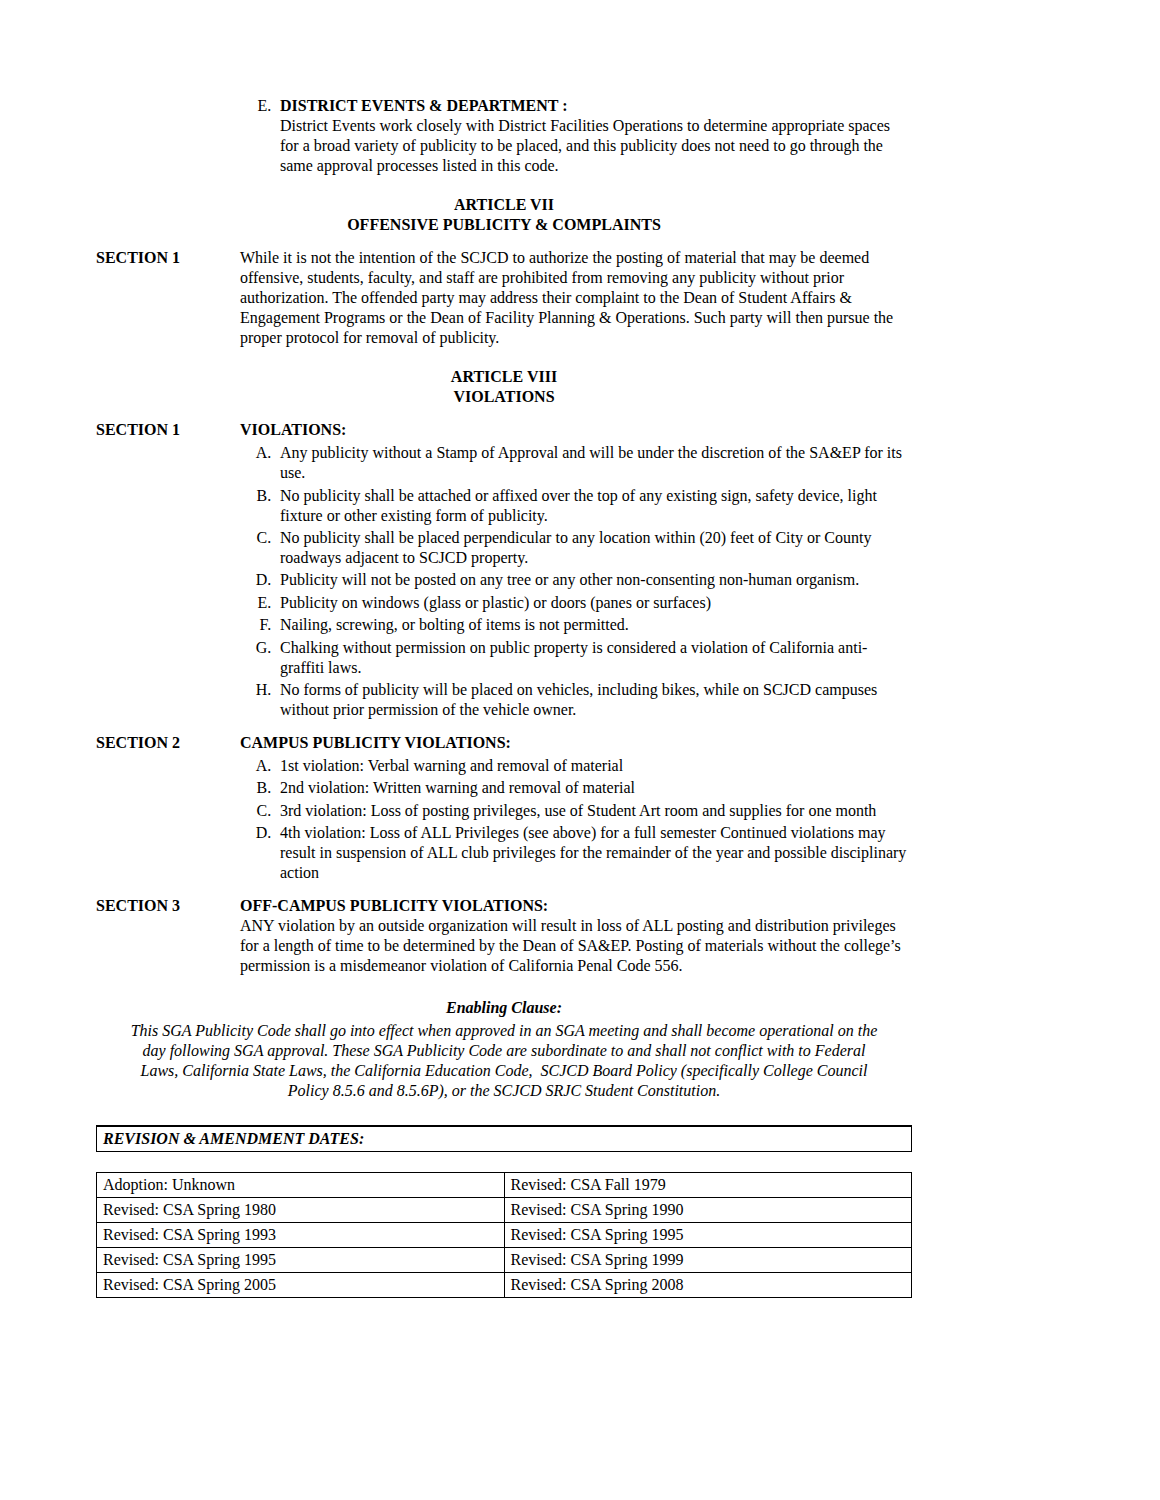DISTRICT EVENTS & DEPARTMENT :
District Events work closely with District Facilities Operations to determine appropriate spaces for a broad variety of publicity to be placed, and this publicity does not need to go through the same approval processes listed in this code.
Article VII
Offensive Publicity & Complaints
Section 1
While it is not the intention of the SCJCD to authorize the posting of material that may be deemed offensive, students, faculty, and staff are prohibited from removing any publicity without prior authorization. The offended party may address their complaint to the Dean of Student Affairs & Engagement Programs or the Dean of Facility Planning & Operations. Such party will then pursue the proper protocol for removal of publicity.
Article VIII
Violations
Section 1
VIOLATIONS:
Any publicity without a Stamp of Approval and will be under the discretion of the SA&EP for its use.
No publicity shall be attached or affixed over the top of any existing sign, safety device, light fixture or other existing form of publicity.
No publicity shall be placed perpendicular to any location within (20) feet of City or County roadways adjacent to SCJCD property.
Publicity will not be posted on any tree or any other non-consenting non-human organism.
Publicity on windows (glass or plastic) or doors (panes or surfaces)
Nailing, screwing, or bolting of items is not permitted.
Chalking without permission on public property is considered a violation of California anti- graffiti laws.
No forms of publicity will be placed on vehicles, including bikes, while on SCJCD campuses without prior permission of the vehicle owner.
Section 2
CAMPUS PUBLICITY VIOLATIONS:
1st violation: Verbal warning and removal of material
2nd violation: Written warning and removal of material
3rd violation: Loss of posting privileges, use of Student Art room and supplies for one month
4th violation: Loss of ALL Privileges (see above) for a full semester Continued violations may result in suspension of ALL club privileges for the remainder of the year and possible disciplinary action
Section 3
OFF-CAMPUS PUBLICITY VIOLATIONS:
ANY violation by an outside organization will result in loss of ALL posting and distribution privileges for a length of time to be determined by the Dean of SA&EP. Posting of materials without the college’s permission is a misdemeanor violation of California Penal Code 556.
Enabling Clause:
This SGA Publicity Code shall go into effect when approved in an SGA meeting and shall become operational on the day following SGA approval. These SGA Publicity Code are subordinate to and shall not conflict with to Federal Laws, California State Laws, the California Education Code, SCJCD Board Policy (specifically College Council Policy 8.5.6 and 8.5.6P), or the SCJCD SRJC Student Constitution.
REVISION & AMENDMENT DATES:
| Adoption: Unknown | Revised: CSA Fall 1979 |
| Revised: CSA Spring 1980 | Revised: CSA Spring 1990 |
| Revised: CSA Spring 1993 | Revised: CSA Spring 1995 |
| Revised: CSA Spring 1995 | Revised: CSA Spring 1999 |
| Revised: CSA Spring 2005 | Revised: CSA Spring 2008 |